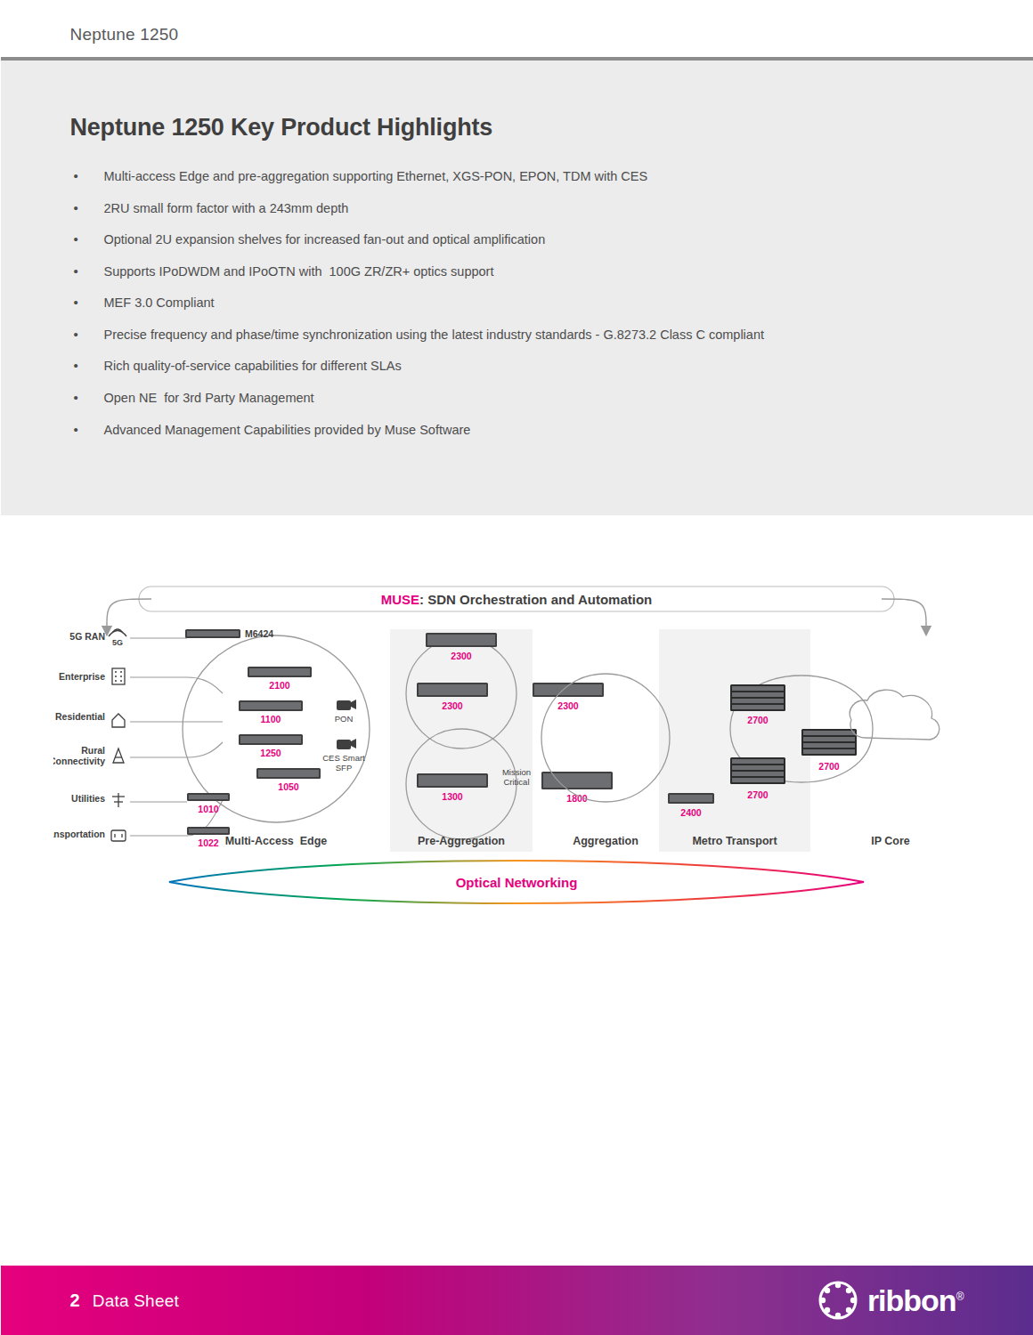Neptune 1250
Neptune 1250 Key Product Highlights
Multi-access Edge and pre-aggregation supporting Ethernet, XGS-PON, EPON, TDM with CES
2RU small form factor with a 243mm depth
Optional 2U expansion shelves for increased fan-out and optical amplification
Supports IPoDWDM and IPoOTN with 100G ZR/ZR+ optics support
MEF 3.0 Compliant
Precise frequency and phase/time synchronization using the latest industry standards - G.8273.2 Class C compliant
Rich quality-of-service capabilities for different SLAs
Open NE for 3rd Party Management
Advanced Management Capabilities provided by Muse Software
MUSE: SDN Orchestration and Automation 5G RAN Enterprise Residential Rural Connectivity Utilities Transportation 5G M6424 2100 1100 1250 1050 1010 1022 PON CES Smart SFP 2300 2300 2300 1300 Mission Critical 1800 2400 2700 2700 2700 Multi-Access Edge Pre-Aggregation Aggregation Metro Transport IP Core Optical Networking
2 Data Sheet
ribbon®